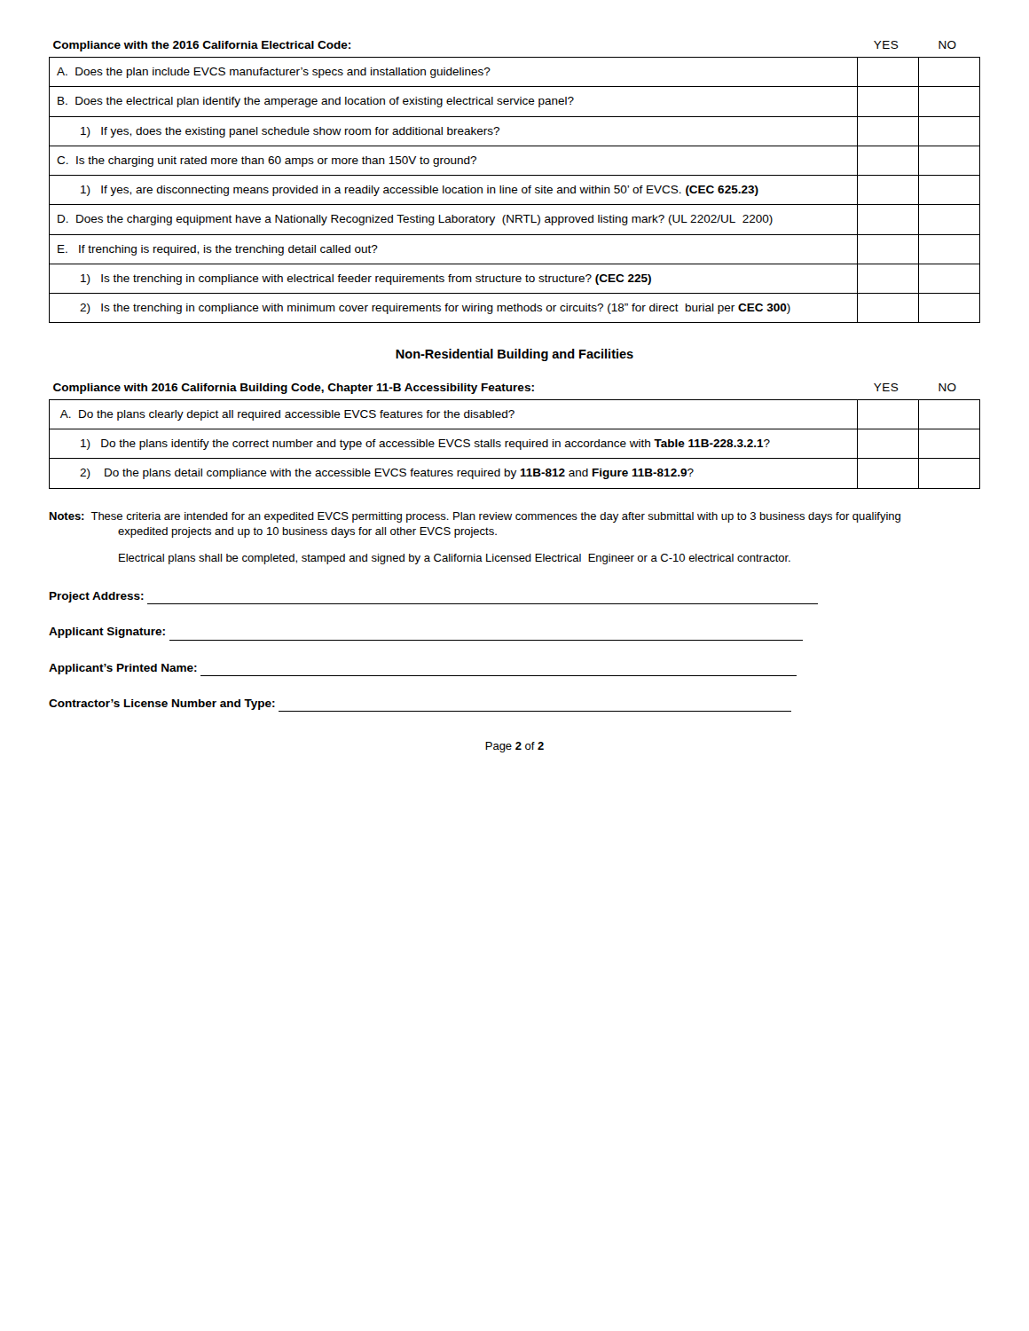| Compliance with the 2016 California Electrical Code: | YES | NO |
| A. Does the plan include EVCS manufacturer’s specs and installation guidelines? | | |
| B. Does the electrical plan identify the amperage and location of existing electrical service panel? | | |
| 1) If yes, does the existing panel schedule show room for additional breakers? | | |
| C. Is the charging unit rated more than 60 amps or more than 150V to ground? | | |
| 1) If yes, are disconnecting means provided in a readily accessible location in line of site and within 50’ of EVCS. (CEC 625.23) | | |
| D. Does the charging equipment have a Nationally Recognized Testing Laboratory (NRTL) approved listing mark? (UL 2202/UL 2200) | | |
| E. If trenching is required, is the trenching detail called out? | | |
| 1) Is the trenching in compliance with electrical feeder requirements from structure to structure? (CEC 225) | | |
| 2) Is the trenching in compliance with minimum cover requirements for wiring methods or circuits? (18” for direct burial per CEC 300 ) | | |
Non-Residential Building and Facilities
| Compliance with 2016 California Building Code, Chapter 11-B Accessibility Features: | YES | NO |
| A. Do the plans clearly depict all required accessible EVCS features for the disabled? | | |
| 1) Do the plans identify the correct number and type of accessible EVCS stalls required in accordance with Table 11B-228.3.2.1 ? | | |
| 2) Do the plans detail compliance with the accessible EVCS features required by 11B-812 and Figure 11B-812.9 ? | | |
Notes: These criteria are intended for an expedited EVCS permitting process. Plan review commences the day after submittal with up to 3 business days for qualifying expedited projects and up to 10 business days for all other EVCS projects.
Electrical plans shall be completed, stamped and signed by a California Licensed Electrical Engineer or a C-10 electrical contractor.
Project Address:
Applicant Signature:
Applicant’s Printed Name:
Contractor’s License Number and Type:
Page 2 of 2